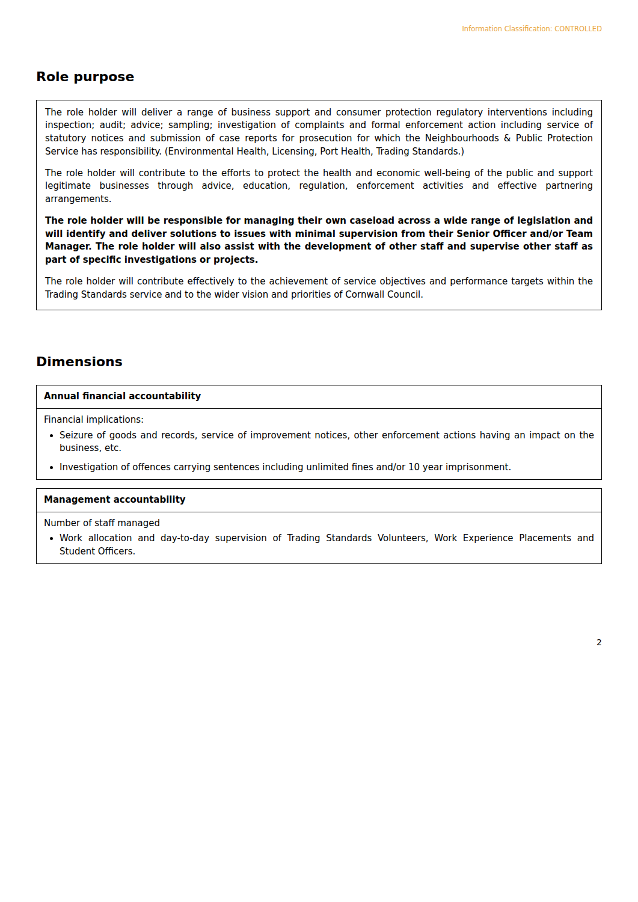Information Classification: CONTROLLED
Role purpose
The role holder will deliver a range of business support and consumer protection regulatory interventions including inspection; audit; advice; sampling; investigation of complaints and formal enforcement action including service of statutory notices and submission of case reports for prosecution for which the Neighbourhoods & Public Protection Service has responsibility. (Environmental Health, Licensing, Port Health, Trading Standards.)
The role holder will contribute to the efforts to protect the health and economic well-being of the public and support legitimate businesses through advice, education, regulation, enforcement activities and effective partnering arrangements.
The role holder will be responsible for managing their own caseload across a wide range of legislation and will identify and deliver solutions to issues with minimal supervision from their Senior Officer and/or Team Manager. The role holder will also assist with the development of other staff and supervise other staff as part of specific investigations or projects.
The role holder will contribute effectively to the achievement of service objectives and performance targets within the Trading Standards service and to the wider vision and priorities of Cornwall Council.
Dimensions
| Annual financial accountability |
| Financial implications: Seizure of goods and records, service of improvement notices, other enforcement actions having an impact on the business, etc. Investigation of offences carrying sentences including unlimited fines and/or 10 year imprisonment. |
| Management accountability |
| Number of staff managed Work allocation and day-to-day supervision of Trading Standards Volunteers, Work Experience Placements and Student Officers. |
2